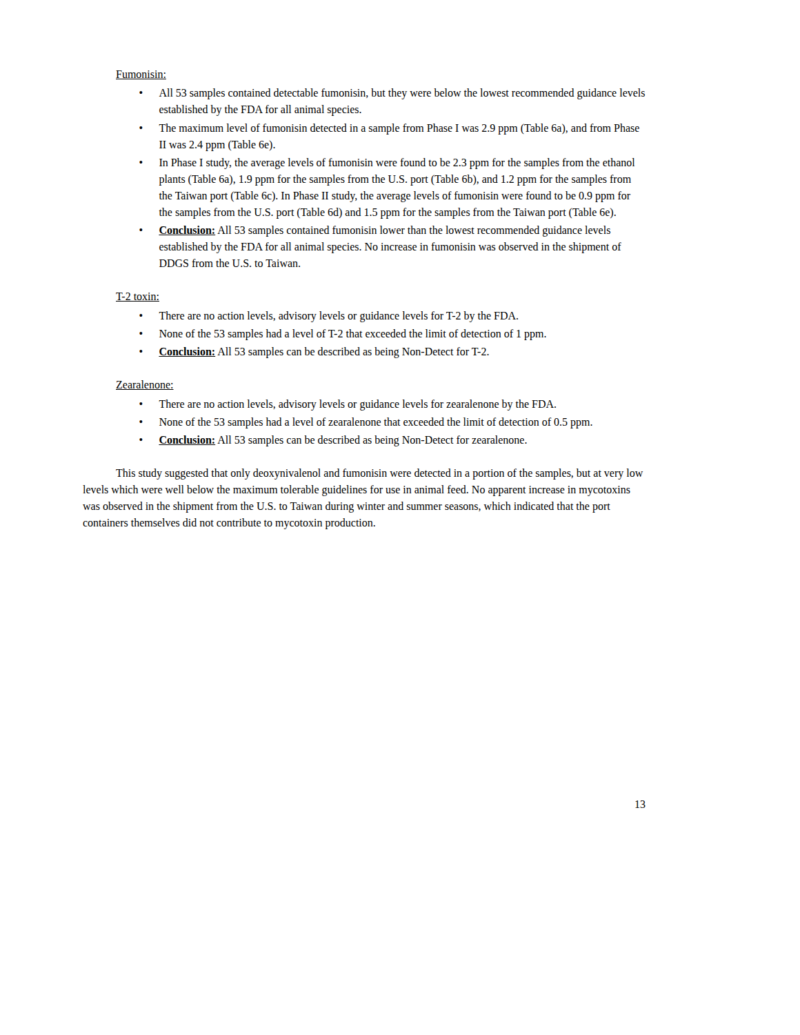Fumonisin:
All 53 samples contained detectable fumonisin, but they were below the lowest recommended guidance levels established by the FDA for all animal species.
The maximum level of fumonisin detected in a sample from Phase I was 2.9 ppm (Table 6a), and from Phase II was 2.4 ppm (Table 6e).
In Phase I study, the average levels of fumonisin were found to be 2.3 ppm for the samples from the ethanol plants (Table 6a), 1.9 ppm for the samples from the U.S. port (Table 6b), and 1.2 ppm for the samples from the Taiwan port (Table 6c). In Phase II study, the average levels of fumonisin were found to be 0.9 ppm for the samples from the U.S. port (Table 6d) and 1.5 ppm for the samples from the Taiwan port (Table 6e).
Conclusion: All 53 samples contained fumonisin lower than the lowest recommended guidance levels established by the FDA for all animal species. No increase in fumonisin was observed in the shipment of DDGS from the U.S. to Taiwan.
T-2 toxin:
There are no action levels, advisory levels or guidance levels for T-2 by the FDA.
None of the 53 samples had a level of T-2 that exceeded the limit of detection of 1 ppm.
Conclusion: All 53 samples can be described as being Non-Detect for T-2.
Zearalenone:
There are no action levels, advisory levels or guidance levels for zearalenone by the FDA.
None of the 53 samples had a level of zearalenone that exceeded the limit of detection of 0.5 ppm.
Conclusion: All 53 samples can be described as being Non-Detect for zearalenone.
This study suggested that only deoxynivalenol and fumonisin were detected in a portion of the samples, but at very low levels which were well below the maximum tolerable guidelines for use in animal feed. No apparent increase in mycotoxins was observed in the shipment from the U.S. to Taiwan during winter and summer seasons, which indicated that the port containers themselves did not contribute to mycotoxin production.
13